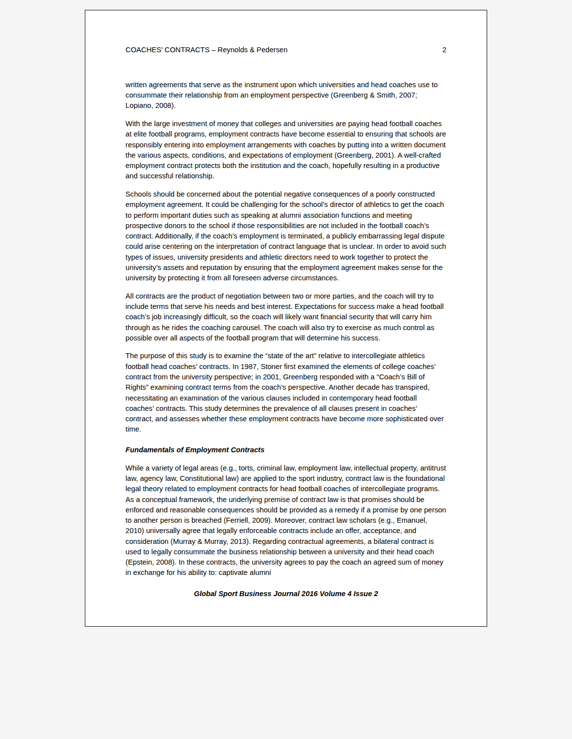COACHES’ CONTRACTS – Reynolds & Pedersen 2
written agreements that serve as the instrument upon which universities and head coaches use to consummate their relationship from an employment perspective (Greenberg & Smith, 2007; Lopiano, 2008).
With the large investment of money that colleges and universities are paying head football coaches at elite football programs, employment contracts have become essential to ensuring that schools are responsibly entering into employment arrangements with coaches by putting into a written document the various aspects, conditions, and expectations of employment (Greenberg, 2001). A well-crafted employment contract protects both the institution and the coach, hopefully resulting in a productive and successful relationship.
Schools should be concerned about the potential negative consequences of a poorly constructed employment agreement. It could be challenging for the school’s director of athletics to get the coach to perform important duties such as speaking at alumni association functions and meeting prospective donors to the school if those responsibilities are not included in the football coach’s contract. Additionally, if the coach’s employment is terminated, a publicly embarrassing legal dispute could arise centering on the interpretation of contract language that is unclear. In order to avoid such types of issues, university presidents and athletic directors need to work together to protect the university’s assets and reputation by ensuring that the employment agreement makes sense for the university by protecting it from all foreseen adverse circumstances.
All contracts are the product of negotiation between two or more parties, and the coach will try to include terms that serve his needs and best interest. Expectations for success make a head football coach’s job increasingly difficult, so the coach will likely want financial security that will carry him through as he rides the coaching carousel. The coach will also try to exercise as much control as possible over all aspects of the football program that will determine his success.
The purpose of this study is to examine the “state of the art” relative to intercollegiate athletics football head coaches’ contracts. In 1987, Stoner first examined the elements of college coaches’ contract from the university perspective; in 2001, Greenberg responded with a “Coach’s Bill of Rights” examining contract terms from the coach’s perspective. Another decade has transpired, necessitating an examination of the various clauses included in contemporary head football coaches’ contracts. This study determines the prevalence of all clauses present in coaches’ contract, and assesses whether these employment contracts have become more sophisticated over time.
Fundamentals of Employment Contracts
While a variety of legal areas (e.g., torts, criminal law, employment law, intellectual property, antitrust law, agency law, Constitutional law) are applied to the sport industry, contract law is the foundational legal theory related to employment contracts for head football coaches of intercollegiate programs. As a conceptual framework, the underlying premise of contract law is that promises should be enforced and reasonable consequences should be provided as a remedy if a promise by one person to another person is breached (Ferriell, 2009). Moreover, contract law scholars (e.g., Emanuel, 2010) universally agree that legally enforceable contracts include an offer, acceptance, and consideration (Murray & Murray, 2013). Regarding contractual agreements, a bilateral contract is used to legally consummate the business relationship between a university and their head coach (Epstein, 2008). In these contracts, the university agrees to pay the coach an agreed sum of money in exchange for his ability to: captivate alumni
Global Sport Business Journal 2016 Volume 4 Issue 2